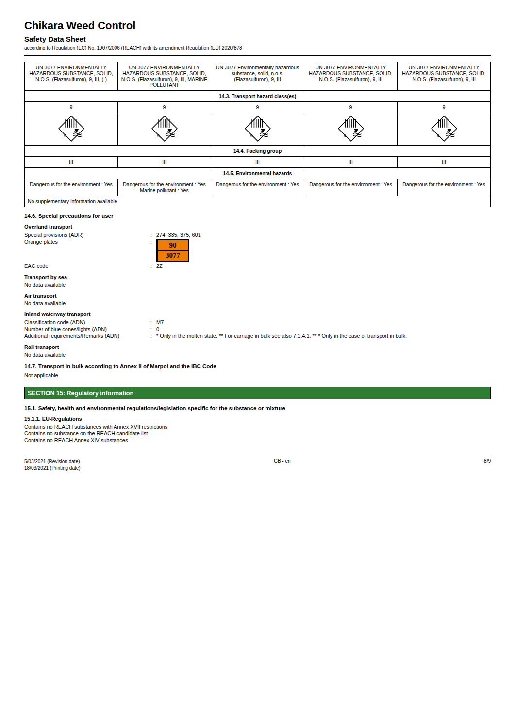Chikara Weed Control
Safety Data Sheet
according to Regulation (EC) No. 1907/2006 (REACH) with its amendment Regulation (EU) 2020/878
| UN 3077 ENVIRONMENTALLY HAZARDOUS SUBSTANCE, SOLID, N.O.S. (Flazasulfuron), 9, III, (-) | UN 3077 ENVIRONMENTALLY HAZARDOUS SUBSTANCE, SOLID, N.O.S. (Flazasulfuron), 9, III, MARINE POLLUTANT | UN 3077 Environmentally hazardous substance, solid, n.o.s. (Flazasulfuron), 9, III | UN 3077 ENVIRONMENTALLY HAZARDOUS SUBSTANCE, SOLID, N.O.S. (Flazasulfuron), 9, III | UN 3077 ENVIRONMENTALLY HAZARDOUS SUBSTANCE, SOLID, N.O.S. (Flazasulfuron), 9, III |
| 14.3. Transport hazard class(es) |
| 9 | 9 | 9 | 9 | 9 |
| 9 | 9 | 9 | 9 | 9 |
| 14.4. Packing group |
| III | III | III | III | III |
| 14.5. Environmental hazards |
| Dangerous for the environment : Yes | Dangerous for the environment : Yes Marine pollutant : Yes | Dangerous for the environment : Yes | Dangerous for the environment : Yes | Dangerous for the environment : Yes |
No supplementary information available
14.6. Special precautions for user
Overland transport
| Special provisions (ADR) | : | 274, 335, 375, 601 |
| Orange plates | : | 90 3077 |
| EAC code | : | 2Z |
Transport by sea
No data available
Air transport
No data available
Inland waterway transport
| Classification code (ADN) | : | M7 |
| Number of blue cones/lights (ADN) | : | 0 |
| Additional requirements/Remarks (ADN) | : | * Only in the molten state. ** For carriage in bulk see also 7.1.4.1. ** * Only in the case of transport in bulk. |
Rail transport
No data available
14.7. Transport in bulk according to Annex II of Marpol and the IBC Code
Not applicable
SECTION 15: Regulatory information
15.1. Safety, health and environmental regulations/legislation specific for the substance or mixture
15.1.1. EU-Regulations
Contains no REACH substances with Annex XVII restrictions
Contains no substance on the REACH candidate list
Contains no REACH Annex XIV substances
5/03/2021 (Revision date)
18/03/2021 (Printing date)
GB - en
8/9